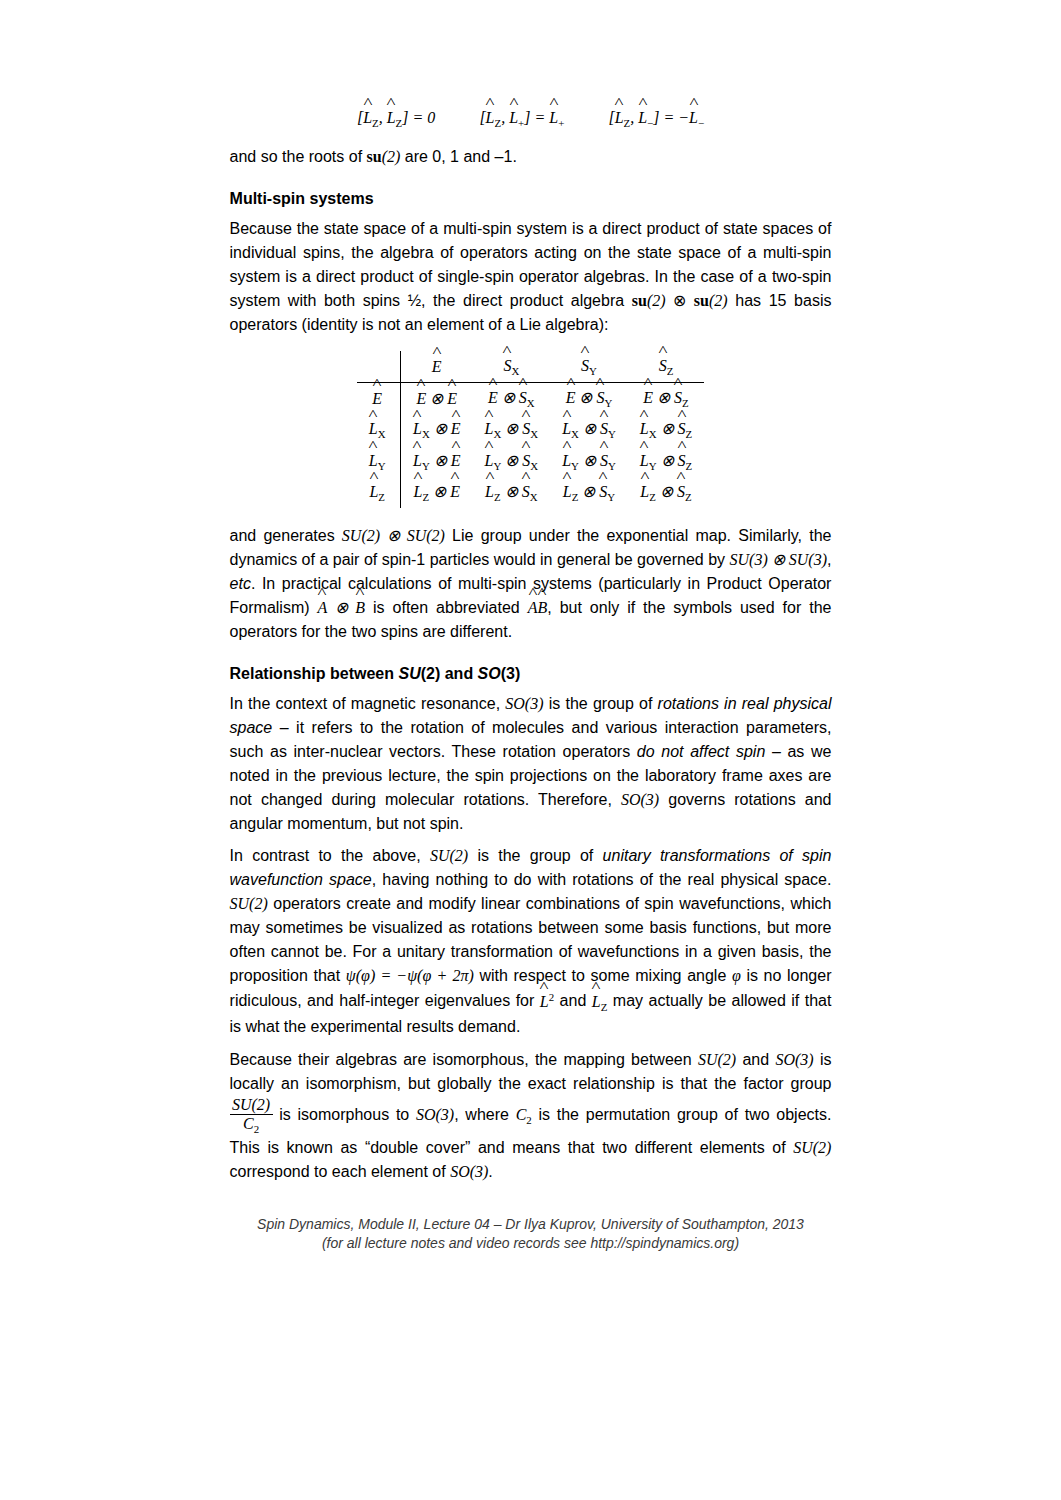[LZ, LZ] = 0 [LZ, L+] = L+ [LZ, L−] = −L−
and so the roots of su(2) are 0, 1 and –1.
Multi-spin systems
Because the state space of a multi-spin system is a direct product of state spaces of individual spins, the algebra of operators acting on the state space of a multi-spin system is a direct product of single-spin operator algebras. In the case of a two-spin system with both spins ½, the direct product algebra su(2) ⊗ su(2) has 15 basis operators (identity is not an element of a Lie algebra):
| | E | S X | S Y | S Z |
| --- | --- | --- | --- | --- |
| E | E ⊗ E | E ⊗ S X | E ⊗ S Y | E ⊗ S Z |
| L X | L X ⊗ E | L X ⊗ S X | L X ⊗ S Y | L X ⊗ S Z |
| L Y | L Y ⊗ E | L Y ⊗ S X | L Y ⊗ S Y | L Y ⊗ S Z |
| L Z | L Z ⊗ E | L Z ⊗ S X | L Z ⊗ S Y | L Z ⊗ S Z |
and generates SU(2) ⊗ SU(2) Lie group under the exponential map. Similarly, the dynamics of a pair of spin-1 particles would in general be governed by SU(3) ⊗ SU(3), etc. In practical calculations of multi-spin systems (particularly in Product Operator Formalism) A ⊗ B is often abbreviated AB, but only if the symbols used for the operators for the two spins are different.
Relationship between SU(2) and SO(3)
In the context of magnetic resonance, SO(3) is the group of rotations in real physical space – it refers to the rotation of molecules and various interaction parameters, such as inter-nuclear vectors. These rotation operators do not affect spin – as we noted in the previous lecture, the spin projections on the laboratory frame axes are not changed during molecular rotations. Therefore, SO(3) governs rotations and angular momentum, but not spin.
In contrast to the above, SU(2) is the group of unitary transformations of spin wavefunction space, having nothing to do with rotations of the real physical space. SU(2) operators create and modify linear combinations of spin wavefunctions, which may sometimes be visualized as rotations between some basis functions, but more often cannot be. For a unitary transformation of wavefunctions in a given basis, the proposition that ψ(φ) = −ψ(φ + 2π) with respect to some mixing angle φ is no longer ridiculous, and half-integer eigenvalues for L2 and LZ may actually be allowed if that is what the experimental results demand.
Because their algebras are isomorphous, the mapping between SU(2) and SO(3) is locally an isomorphism, but globally the exact relationship is that the factor group SU(2) C2 is isomorphous to SO(3), where C2 is the permutation group of two objects. This is known as “double cover” and means that two different elements of SU(2) correspond to each element of SO(3).
Spin Dynamics, Module II, Lecture 04 – Dr Ilya Kuprov, University of Southampton, 2013
(for all lecture notes and video records see http://spindynamics.org)